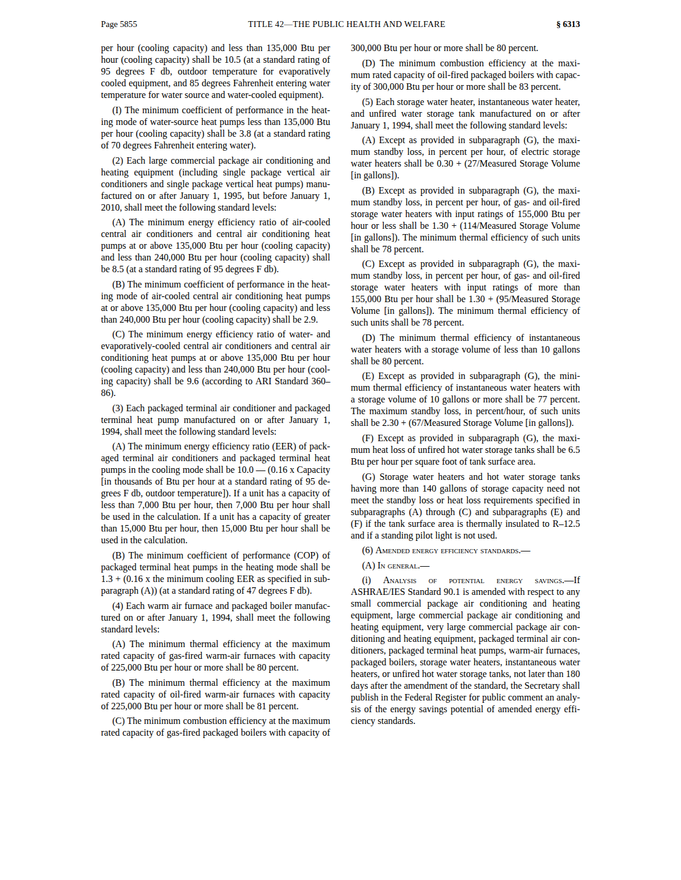Page 5855
TITLE 42—THE PUBLIC HEALTH AND WELFARE
§ 6313
per hour (cooling capacity) and less than 135,000 Btu per hour (cooling capacity) shall be 10.5 (at a standard rating of 95 degrees F db, outdoor temperature for evaporatively cooled equipment, and 85 degrees Fahrenheit entering water temperature for water source and water-cooled equipment).
(I) The minimum coefficient of performance in the heating mode of water-source heat pumps less than 135,000 Btu per hour (cooling capacity) shall be 3.8 (at a standard rating of 70 degrees Fahrenheit entering water).
(2) Each large commercial package air conditioning and heating equipment (including single package vertical air conditioners and single package vertical heat pumps) manufactured on or after January 1, 1995, but before January 1, 2010, shall meet the following standard levels:
(A) The minimum energy efficiency ratio of air-cooled central air conditioners and central air conditioning heat pumps at or above 135,000 Btu per hour (cooling capacity) and less than 240,000 Btu per hour (cooling capacity) shall be 8.5 (at a standard rating of 95 degrees F db).
(B) The minimum coefficient of performance in the heating mode of air-cooled central air conditioning heat pumps at or above 135,000 Btu per hour (cooling capacity) and less than 240,000 Btu per hour (cooling capacity) shall be 2.9.
(C) The minimum energy efficiency ratio of water- and evaporatively-cooled central air conditioners and central air conditioning heat pumps at or above 135,000 Btu per hour (cooling capacity) and less than 240,000 Btu per hour (cooling capacity) shall be 9.6 (according to ARI Standard 360–86).
(3) Each packaged terminal air conditioner and packaged terminal heat pump manufactured on or after January 1, 1994, shall meet the following standard levels:
(A) The minimum energy efficiency ratio (EER) of packaged terminal air conditioners and packaged terminal heat pumps in the cooling mode shall be 10.0 — (0.16 x Capacity [in thousands of Btu per hour at a standard rating of 95 degrees F db, outdoor temperature]). If a unit has a capacity of less than 7,000 Btu per hour, then 7,000 Btu per hour shall be used in the calculation. If a unit has a capacity of greater than 15,000 Btu per hour, then 15,000 Btu per hour shall be used in the calculation.
(B) The minimum coefficient of performance (COP) of packaged terminal heat pumps in the heating mode shall be 1.3 + (0.16 x the minimum cooling EER as specified in subparagraph (A)) (at a standard rating of 47 degrees F db).
(4) Each warm air furnace and packaged boiler manufactured on or after January 1, 1994, shall meet the following standard levels:
(A) The minimum thermal efficiency at the maximum rated capacity of gas-fired warm-air furnaces with capacity of 225,000 Btu per hour or more shall be 80 percent.
(B) The minimum thermal efficiency at the maximum rated capacity of oil-fired warm-air furnaces with capacity of 225,000 Btu per hour or more shall be 81 percent.
(C) The minimum combustion efficiency at the maximum rated capacity of gas-fired packaged boilers with capacity of 300,000 Btu per hour or more shall be 80 percent.
(D) The minimum combustion efficiency at the maximum rated capacity of oil-fired packaged boilers with capacity of 300,000 Btu per hour or more shall be 83 percent.
(5) Each storage water heater, instantaneous water heater, and unfired water storage tank manufactured on or after January 1, 1994, shall meet the following standard levels:
(A) Except as provided in subparagraph (G), the maximum standby loss, in percent per hour, of electric storage water heaters shall be 0.30 + (27/Measured Storage Volume [in gallons]).
(B) Except as provided in subparagraph (G), the maximum standby loss, in percent per hour, of gas- and oil-fired storage water heaters with input ratings of 155,000 Btu per hour or less shall be 1.30 + (114/Measured Storage Volume [in gallons]). The minimum thermal efficiency of such units shall be 78 percent.
(C) Except as provided in subparagraph (G), the maximum standby loss, in percent per hour, of gas- and oil-fired storage water heaters with input ratings of more than 155,000 Btu per hour shall be 1.30 + (95/Measured Storage Volume [in gallons]). The minimum thermal efficiency of such units shall be 78 percent.
(D) The minimum thermal efficiency of instantaneous water heaters with a storage volume of less than 10 gallons shall be 80 percent.
(E) Except as provided in subparagraph (G), the minimum thermal efficiency of instantaneous water heaters with a storage volume of 10 gallons or more shall be 77 percent. The maximum standby loss, in percent/hour, of such units shall be 2.30 + (67/Measured Storage Volume [in gallons]).
(F) Except as provided in subparagraph (G), the maximum heat loss of unfired hot water storage tanks shall be 6.5 Btu per hour per square foot of tank surface area.
(G) Storage water heaters and hot water storage tanks having more than 140 gallons of storage capacity need not meet the standby loss or heat loss requirements specified in subparagraphs (A) through (C) and subparagraphs (E) and (F) if the tank surface area is thermally insulated to R–12.5 and if a standing pilot light is not used.
(6) Amended energy efficiency standards.—
(A) In general.—
(i) Analysis of potential energy savings.—If ASHRAE/IES Standard 90.1 is amended with respect to any small commercial package air conditioning and heating equipment, large commercial package air conditioning and heating equipment, very large commercial package air conditioning and heating equipment, packaged terminal air conditioners, packaged terminal heat pumps, warm-air furnaces, packaged boilers, storage water heaters, instantaneous water heaters, or unfired hot water storage tanks, not later than 180 days after the amendment of the standard, the Secretary shall publish in the Federal Register for public comment an analysis of the energy savings potential of amended energy efficiency standards.